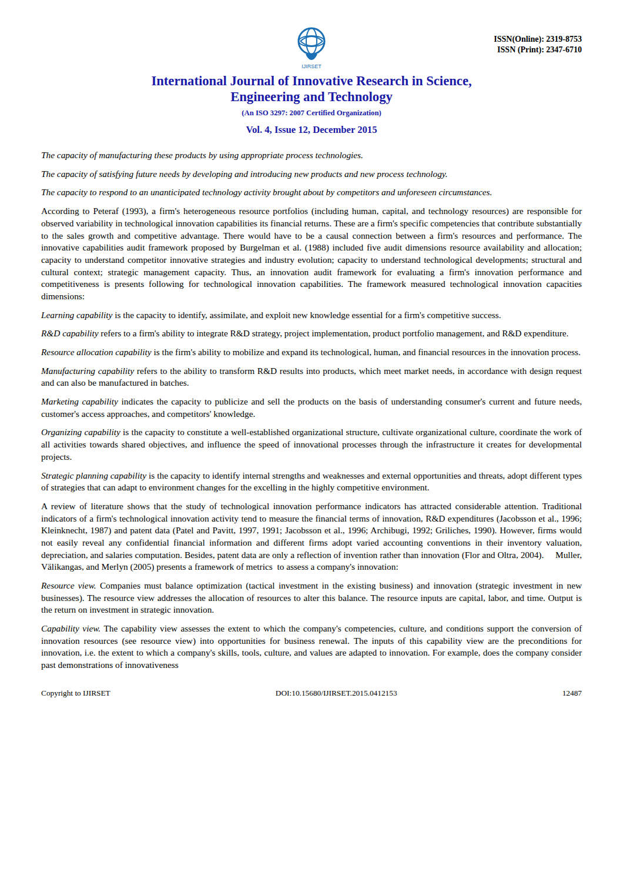IJIRSET
ISSN(Online): 2319-8753
ISSN (Print): 2347-6710
International Journal of Innovative Research in Science,
Engineering and Technology
(An ISO 3297: 2007 Certified Organization)
Vol. 4, Issue 12, December 2015
The capacity of manufacturing these products by using appropriate process technologies.
The capacity of satisfying future needs by developing and introducing new products and new process technology.
The capacity to respond to an unanticipated technology activity brought about by competitors and unforeseen circumstances.
According to Peteraf (1993), a firm's heterogeneous resource portfolios (including human, capital, and technology resources) are responsible for observed variability in technological innovation capabilities its financial returns. These are a firm's specific competencies that contribute substantially to the sales growth and competitive advantage. There would have to be a causal connection between a firm's resources and performance. The innovative capabilities audit framework proposed by Burgelman et al. (1988) included five audit dimensions resource availability and allocation; capacity to understand competitor innovative strategies and industry evolution; capacity to understand technological developments; structural and cultural context; strategic management capacity. Thus, an innovation audit framework for evaluating a firm's innovation performance and competitiveness is presents following for technological innovation capabilities. The framework measured technological innovation capacities dimensions:
Learning capability is the capacity to identify, assimilate, and exploit new knowledge essential for a firm's competitive success.
R&D capability refers to a firm's ability to integrate R&D strategy, project implementation, product portfolio management, and R&D expenditure.
Resource allocation capability is the firm's ability to mobilize and expand its technological, human, and financial resources in the innovation process.
Manufacturing capability refers to the ability to transform R&D results into products, which meet market needs, in accordance with design request and can also be manufactured in batches.
Marketing capability indicates the capacity to publicize and sell the products on the basis of understanding consumer's current and future needs, customer's access approaches, and competitors' knowledge.
Organizing capability is the capacity to constitute a well-established organizational structure, cultivate organizational culture, coordinate the work of all activities towards shared objectives, and influence the speed of innovational processes through the infrastructure it creates for developmental projects.
Strategic planning capability is the capacity to identify internal strengths and weaknesses and external opportunities and threats, adopt different types of strategies that can adapt to environment changes for the excelling in the highly competitive environment.
A review of literature shows that the study of technological innovation performance indicators has attracted considerable attention. Traditional indicators of a firm's technological innovation activity tend to measure the financial terms of innovation, R&D expenditures (Jacobsson et al., 1996; Kleinknecht, 1987) and patent data (Patel and Pavitt, 1997, 1991; Jacobsson et al., 1996; Archibugi, 1992; Griliches, 1990). However, firms would not easily reveal any confidential financial information and different firms adopt varied accounting conventions in their inventory valuation, depreciation, and salaries computation. Besides, patent data are only a reflection of invention rather than innovation (Flor and Oltra, 2004). Muller, Välikangas, and Merlyn (2005) presents a framework of metrics to assess a company's innovation:
Resource view. Companies must balance optimization (tactical investment in the existing business) and innovation (strategic investment in new businesses). The resource view addresses the allocation of resources to alter this balance. The resource inputs are capital, labor, and time. Output is the return on investment in strategic innovation.
Capability view. The capability view assesses the extent to which the company's competencies, culture, and conditions support the conversion of innovation resources (see resource view) into opportunities for business renewal. The inputs of this capability view are the preconditions for innovation, i.e. the extent to which a company's skills, tools, culture, and values are adapted to innovation. For example, does the company consider past demonstrations of innovativeness
Copyright to IJIRSET DOI:10.15680/IJIRSET.2015.0412153 12487